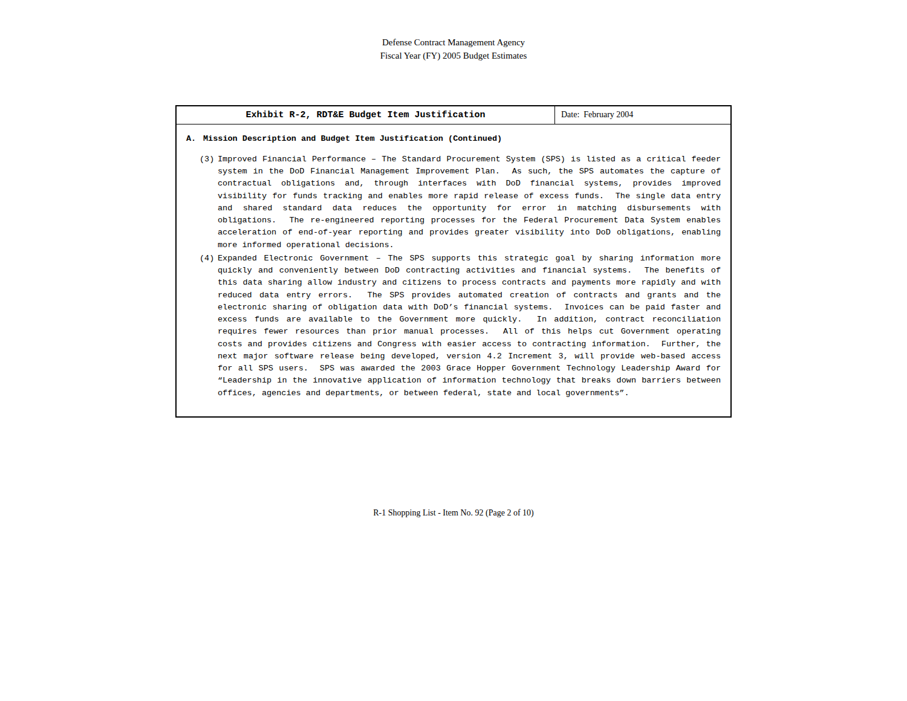Defense Contract Management Agency
Fiscal Year (FY) 2005 Budget Estimates
Exhibit R-2, RDT&E Budget Item Justification
Date: February 2004
A. Mission Description and Budget Item Justification (Continued)
(3) Improved Financial Performance – The Standard Procurement System (SPS) is listed as a critical feeder system in the DoD Financial Management Improvement Plan. As such, the SPS automates the capture of contractual obligations and, through interfaces with DoD financial systems, provides improved visibility for funds tracking and enables more rapid release of excess funds. The single data entry and shared standard data reduces the opportunity for error in matching disbursements with obligations. The re-engineered reporting processes for the Federal Procurement Data System enables acceleration of end-of-year reporting and provides greater visibility into DoD obligations, enabling more informed operational decisions.
(4) Expanded Electronic Government – The SPS supports this strategic goal by sharing information more quickly and conveniently between DoD contracting activities and financial systems. The benefits of this data sharing allow industry and citizens to process contracts and payments more rapidly and with reduced data entry errors. The SPS provides automated creation of contracts and grants and the electronic sharing of obligation data with DoD’s financial systems. Invoices can be paid faster and excess funds are available to the Government more quickly. In addition, contract reconciliation requires fewer resources than prior manual processes. All of this helps cut Government operating costs and provides citizens and Congress with easier access to contracting information. Further, the next major software release being developed, version 4.2 Increment 3, will provide web-based access for all SPS users. SPS was awarded the 2003 Grace Hopper Government Technology Leadership Award for “Leadership in the innovative application of information technology that breaks down barriers between offices, agencies and departments, or between federal, state and local governments”.
R-1 Shopping List - Item No. 92 (Page 2 of 10)